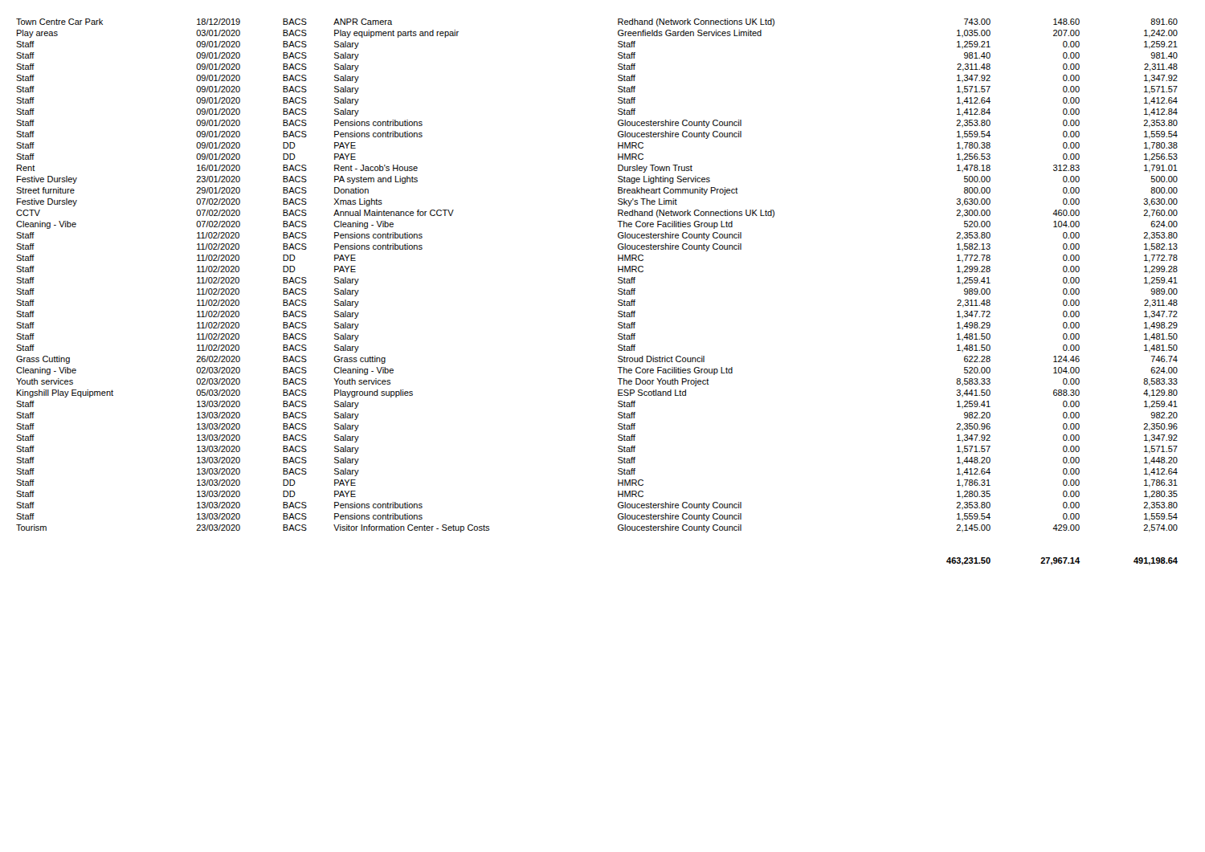| Town Centre Car Park | 18/12/2019 | BACS | ANPR Camera | Redhand (Network Connections UK Ltd) | 743.00 | 148.60 | 891.60 |
| Play areas | 03/01/2020 | BACS | Play equipment parts and repair | Greenfields Garden Services Limited | 1,035.00 | 207.00 | 1,242.00 |
| Staff | 09/01/2020 | BACS | Salary | Staff | 1,259.21 | 0.00 | 1,259.21 |
| Staff | 09/01/2020 | BACS | Salary | Staff | 981.40 | 0.00 | 981.40 |
| Staff | 09/01/2020 | BACS | Salary | Staff | 2,311.48 | 0.00 | 2,311.48 |
| Staff | 09/01/2020 | BACS | Salary | Staff | 1,347.92 | 0.00 | 1,347.92 |
| Staff | 09/01/2020 | BACS | Salary | Staff | 1,571.57 | 0.00 | 1,571.57 |
| Staff | 09/01/2020 | BACS | Salary | Staff | 1,412.64 | 0.00 | 1,412.64 |
| Staff | 09/01/2020 | BACS | Salary | Staff | 1,412.84 | 0.00 | 1,412.84 |
| Staff | 09/01/2020 | BACS | Pensions contributions | Gloucestershire County Council | 2,353.80 | 0.00 | 2,353.80 |
| Staff | 09/01/2020 | BACS | Pensions contributions | Gloucestershire County Council | 1,559.54 | 0.00 | 1,559.54 |
| Staff | 09/01/2020 | DD | PAYE | HMRC | 1,780.38 | 0.00 | 1,780.38 |
| Staff | 09/01/2020 | DD | PAYE | HMRC | 1,256.53 | 0.00 | 1,256.53 |
| Rent | 16/01/2020 | BACS | Rent - Jacob's House | Dursley Town Trust | 1,478.18 | 312.83 | 1,791.01 |
| Festive Dursley | 23/01/2020 | BACS | PA system and Lights | Stage Lighting Services | 500.00 | 0.00 | 500.00 |
| Street furniture | 29/01/2020 | BACS | Donation | Breakheart Community Project | 800.00 | 0.00 | 800.00 |
| Festive Dursley | 07/02/2020 | BACS | Xmas Lights | Sky's The Limit | 3,630.00 | 0.00 | 3,630.00 |
| CCTV | 07/02/2020 | BACS | Annual Maintenance for CCTV | Redhand (Network Connections UK Ltd) | 2,300.00 | 460.00 | 2,760.00 |
| Cleaning - Vibe | 07/02/2020 | BACS | Cleaning - Vibe | The Core Facilities Group Ltd | 520.00 | 104.00 | 624.00 |
| Staff | 11/02/2020 | BACS | Pensions contributions | Gloucestershire County Council | 2,353.80 | 0.00 | 2,353.80 |
| Staff | 11/02/2020 | BACS | Pensions contributions | Gloucestershire County Council | 1,582.13 | 0.00 | 1,582.13 |
| Staff | 11/02/2020 | DD | PAYE | HMRC | 1,772.78 | 0.00 | 1,772.78 |
| Staff | 11/02/2020 | DD | PAYE | HMRC | 1,299.28 | 0.00 | 1,299.28 |
| Staff | 11/02/2020 | BACS | Salary | Staff | 1,259.41 | 0.00 | 1,259.41 |
| Staff | 11/02/2020 | BACS | Salary | Staff | 989.00 | 0.00 | 989.00 |
| Staff | 11/02/2020 | BACS | Salary | Staff | 2,311.48 | 0.00 | 2,311.48 |
| Staff | 11/02/2020 | BACS | Salary | Staff | 1,347.72 | 0.00 | 1,347.72 |
| Staff | 11/02/2020 | BACS | Salary | Staff | 1,498.29 | 0.00 | 1,498.29 |
| Staff | 11/02/2020 | BACS | Salary | Staff | 1,481.50 | 0.00 | 1,481.50 |
| Staff | 11/02/2020 | BACS | Salary | Staff | 1,481.50 | 0.00 | 1,481.50 |
| Grass Cutting | 26/02/2020 | BACS | Grass cutting | Stroud District Council | 622.28 | 124.46 | 746.74 |
| Cleaning - Vibe | 02/03/2020 | BACS | Cleaning - Vibe | The Core Facilities Group Ltd | 520.00 | 104.00 | 624.00 |
| Youth services | 02/03/2020 | BACS | Youth services | The Door Youth Project | 8,583.33 | 0.00 | 8,583.33 |
| Kingshill Play Equipment | 05/03/2020 | BACS | Playground supplies | ESP Scotland Ltd | 3,441.50 | 688.30 | 4,129.80 |
| Staff | 13/03/2020 | BACS | Salary | Staff | 1,259.41 | 0.00 | 1,259.41 |
| Staff | 13/03/2020 | BACS | Salary | Staff | 982.20 | 0.00 | 982.20 |
| Staff | 13/03/2020 | BACS | Salary | Staff | 2,350.96 | 0.00 | 2,350.96 |
| Staff | 13/03/2020 | BACS | Salary | Staff | 1,347.92 | 0.00 | 1,347.92 |
| Staff | 13/03/2020 | BACS | Salary | Staff | 1,571.57 | 0.00 | 1,571.57 |
| Staff | 13/03/2020 | BACS | Salary | Staff | 1,448.20 | 0.00 | 1,448.20 |
| Staff | 13/03/2020 | BACS | Salary | Staff | 1,412.64 | 0.00 | 1,412.64 |
| Staff | 13/03/2020 | DD | PAYE | HMRC | 1,786.31 | 0.00 | 1,786.31 |
| Staff | 13/03/2020 | DD | PAYE | HMRC | 1,280.35 | 0.00 | 1,280.35 |
| Staff | 13/03/2020 | BACS | Pensions contributions | Gloucestershire County Council | 2,353.80 | 0.00 | 2,353.80 |
| Staff | 13/03/2020 | BACS | Pensions contributions | Gloucestershire County Council | 1,559.54 | 0.00 | 1,559.54 |
| Tourism | 23/03/2020 | BACS | Visitor Information Center - Setup Costs | Gloucestershire County Council | 2,145.00 | 429.00 | 2,574.00 |
| | | | | | 463,231.50 | 27,967.14 | 491,198.64 |